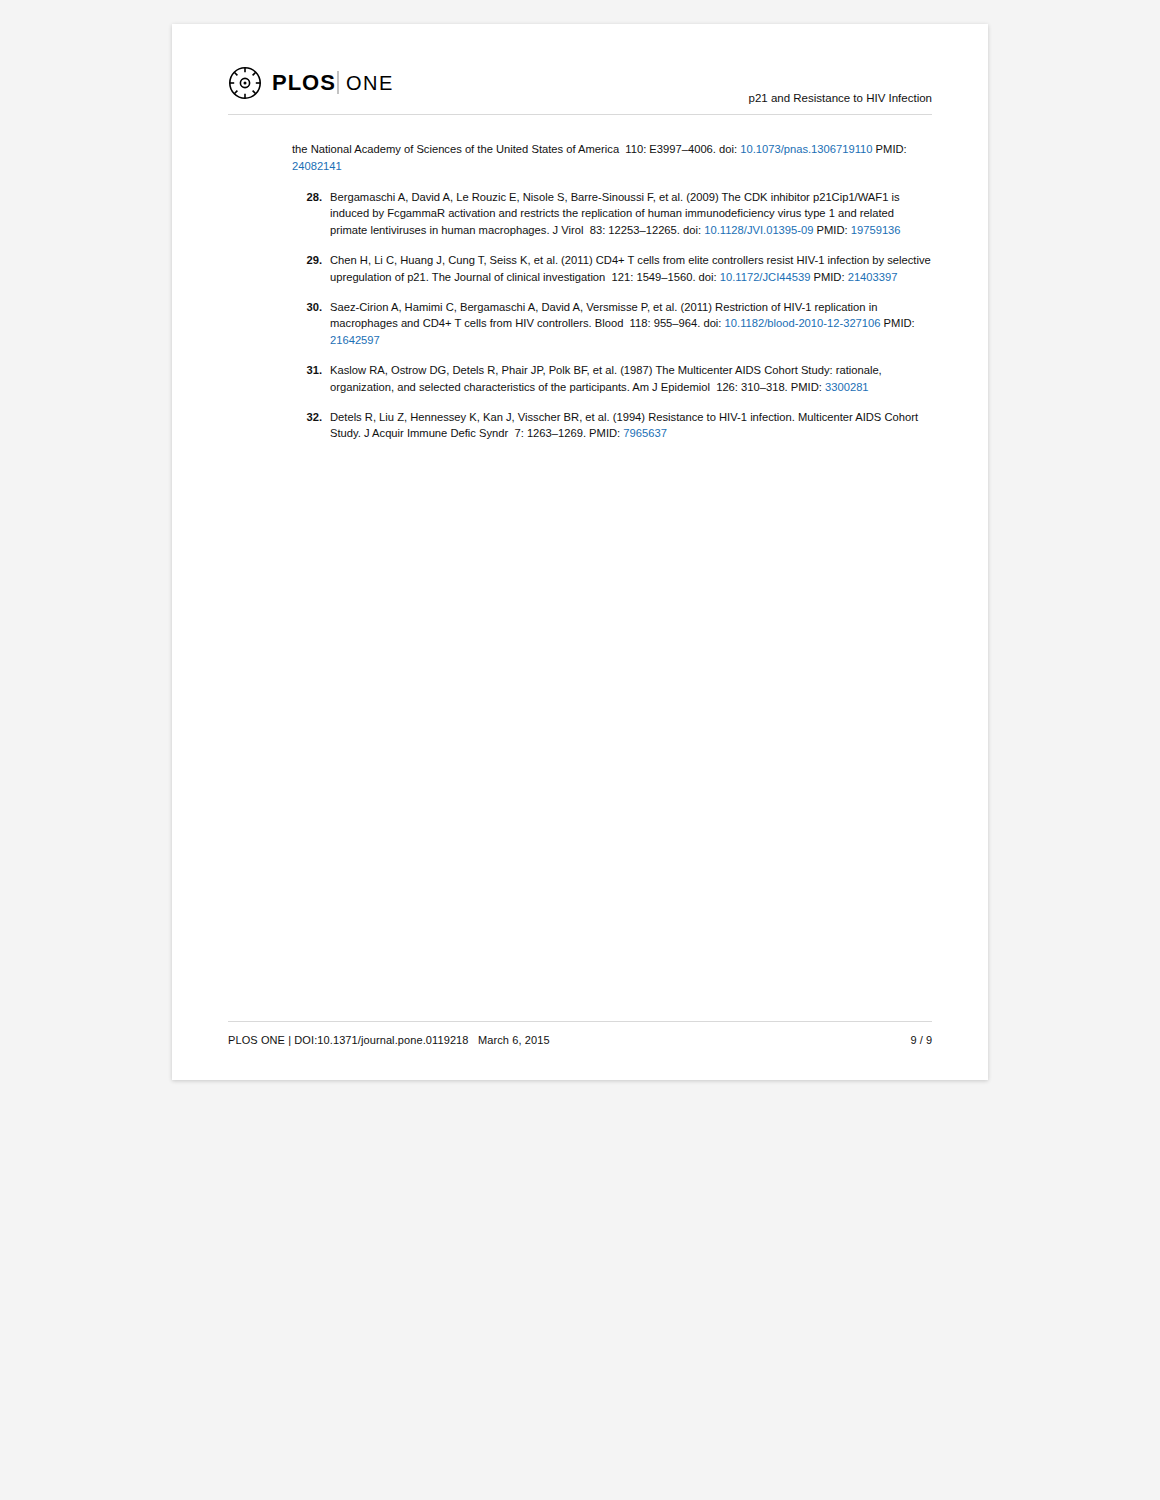PLOS ONE
p21 and Resistance to HIV Infection
the National Academy of Sciences of the United States of America 110: E3997–4006. doi: 10.1073/pnas.1306719110 PMID: 24082141
28. Bergamaschi A, David A, Le Rouzic E, Nisole S, Barre-Sinoussi F, et al. (2009) The CDK inhibitor p21Cip1/WAF1 is induced by FcgammaR activation and restricts the replication of human immunodeficiency virus type 1 and related primate lentiviruses in human macrophages. J Virol 83: 12253–12265. doi: 10.1128/JVI.01395-09 PMID: 19759136
29. Chen H, Li C, Huang J, Cung T, Seiss K, et al. (2011) CD4+ T cells from elite controllers resist HIV-1 infection by selective upregulation of p21. The Journal of clinical investigation 121: 1549–1560. doi: 10.1172/JCI44539 PMID: 21403397
30. Saez-Cirion A, Hamimi C, Bergamaschi A, David A, Versmisse P, et al. (2011) Restriction of HIV-1 replication in macrophages and CD4+ T cells from HIV controllers. Blood 118: 955–964. doi: 10.1182/blood-2010-12-327106 PMID: 21642597
31. Kaslow RA, Ostrow DG, Detels R, Phair JP, Polk BF, et al. (1987) The Multicenter AIDS Cohort Study: rationale, organization, and selected characteristics of the participants. Am J Epidemiol 126: 310–318. PMID: 3300281
32. Detels R, Liu Z, Hennessey K, Kan J, Visscher BR, et al. (1994) Resistance to HIV-1 infection. Multicenter AIDS Cohort Study. J Acquir Immune Defic Syndr 7: 1263–1269. PMID: 7965637
PLOS ONE | DOI:10.1371/journal.pone.0119218 March 6, 2015
9 / 9